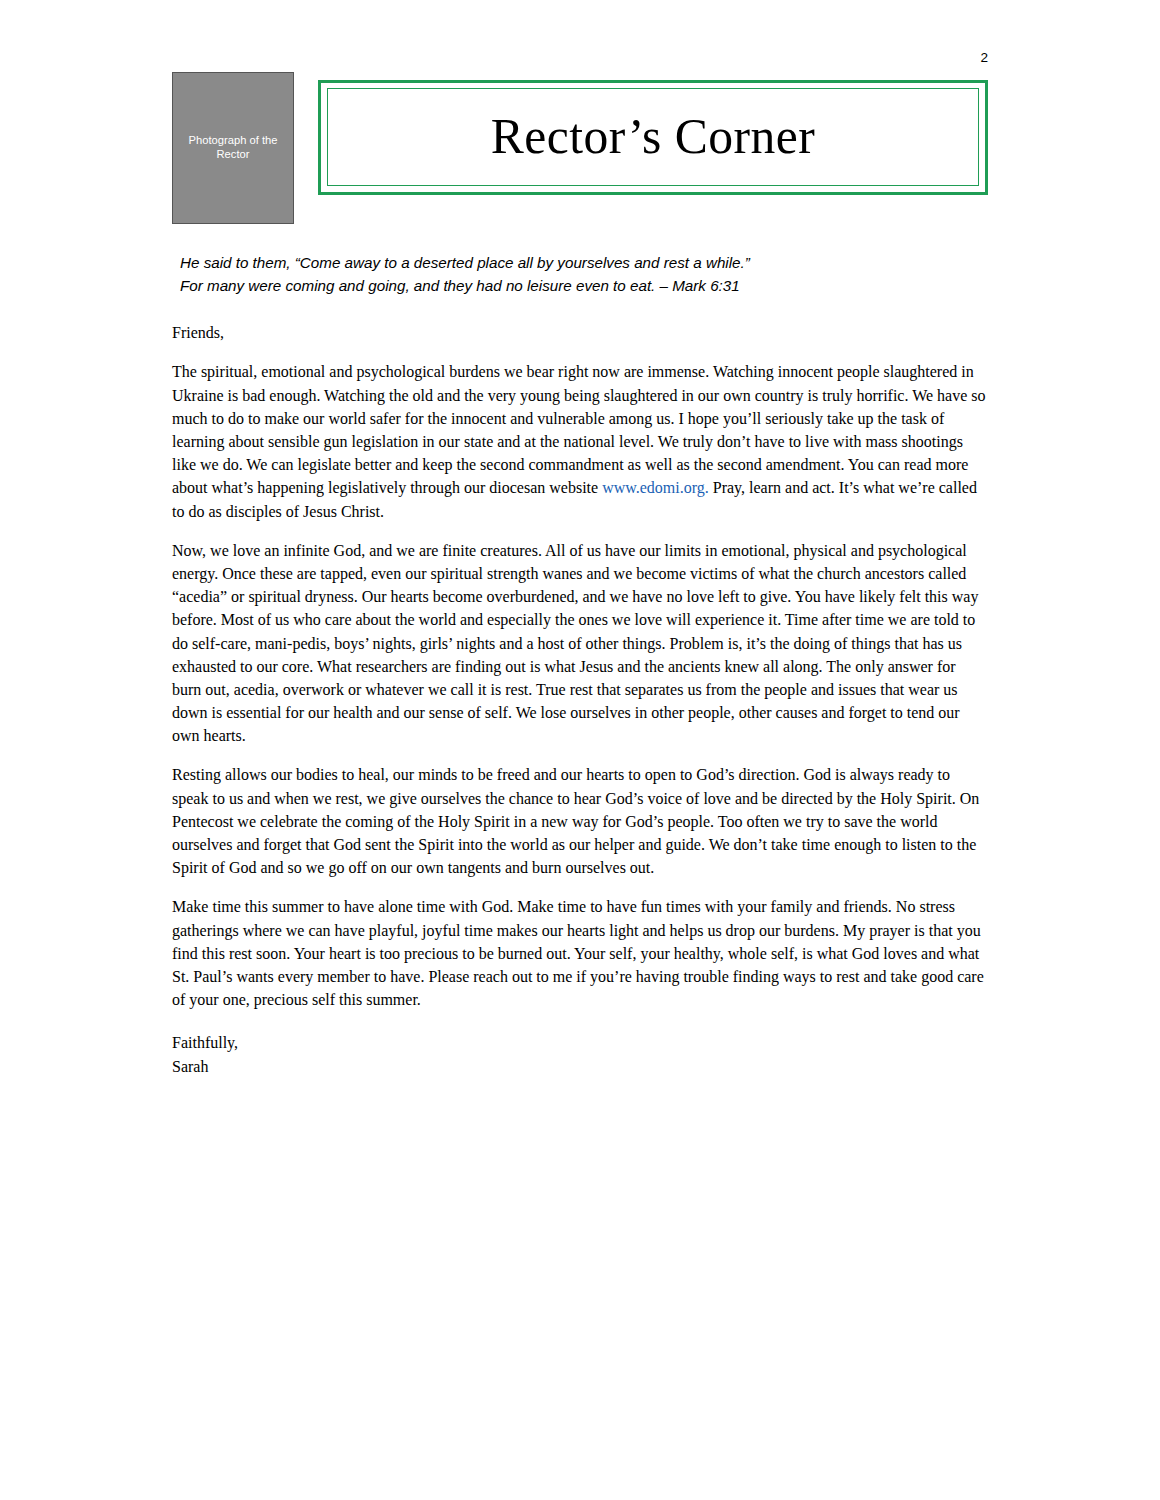2
Photograph of the Rector
Rector’s Corner
He said to them, “Come away to a deserted place all by yourselves and rest a while.”
For many were coming and going, and they had no leisure even to eat. – Mark 6:31
Friends,
The spiritual, emotional and psychological burdens we bear right now are immense. Watching innocent people slaughtered in Ukraine is bad enough. Watching the old and the very young being slaughtered in our own country is truly horrific. We have so much to do to make our world safer for the innocent and vulnerable among us. I hope you’ll seriously take up the task of learning about sensible gun legislation in our state and at the national level. We truly don’t have to live with mass shootings like we do. We can legislate better and keep the second commandment as well as the second amendment. You can read more about what’s happening legislatively through our diocesan website www.edomi.org. Pray, learn and act. It’s what we’re called to do as disciples of Jesus Christ.
Now, we love an infinite God, and we are finite creatures. All of us have our limits in emotional, physical and psychological energy. Once these are tapped, even our spiritual strength wanes and we become victims of what the church ancestors called “acedia” or spiritual dryness. Our hearts become overburdened, and we have no love left to give. You have likely felt this way before. Most of us who care about the world and especially the ones we love will experience it. Time after time we are told to do self-care, mani-pedis, boys’ nights, girls’ nights and a host of other things. Problem is, it’s the doing of things that has us exhausted to our core. What researchers are finding out is what Jesus and the ancients knew all along. The only answer for burn out, acedia, overwork or whatever we call it is rest. True rest that separates us from the people and issues that wear us down is essential for our health and our sense of self. We lose ourselves in other people, other causes and forget to tend our own hearts.
Resting allows our bodies to heal, our minds to be freed and our hearts to open to God’s direction. God is always ready to speak to us and when we rest, we give ourselves the chance to hear God’s voice of love and be directed by the Holy Spirit. On Pentecost we celebrate the coming of the Holy Spirit in a new way for God’s people. Too often we try to save the world ourselves and forget that God sent the Spirit into the world as our helper and guide. We don’t take time enough to listen to the Spirit of God and so we go off on our own tangents and burn ourselves out.
Make time this summer to have alone time with God. Make time to have fun times with your family and friends. No stress gatherings where we can have playful, joyful time makes our hearts light and helps us drop our burdens. My prayer is that you find this rest soon. Your heart is too precious to be burned out. Your self, your healthy, whole self, is what God loves and what St. Paul’s wants every member to have. Please reach out to me if you’re having trouble finding ways to rest and take good care of your one, precious self this summer.
Faithfully, Sarah